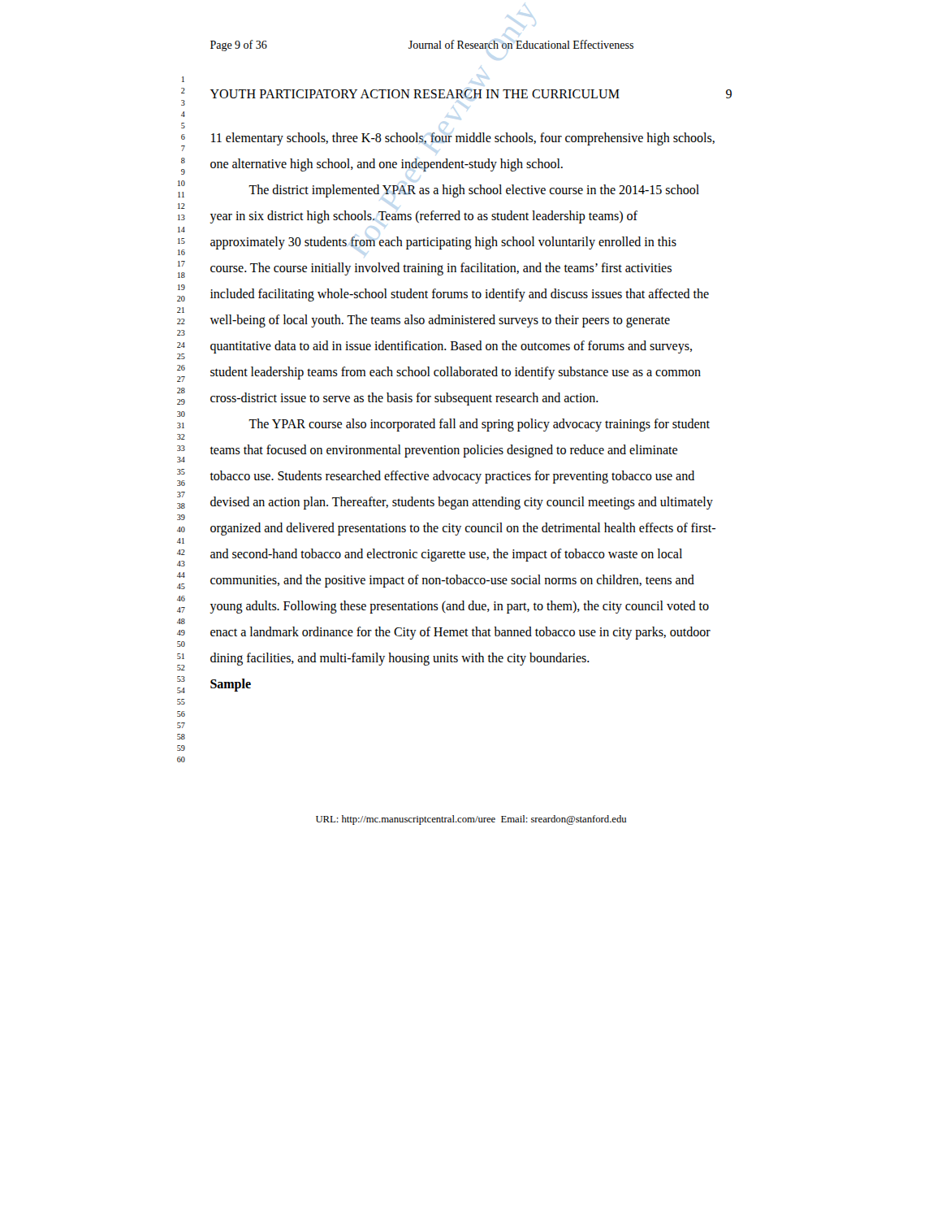1
2
3
4
5
6
7
8
9
10
11
12
13
14
15
16
17
18
19
20
21
22
23
24
25
26
27
28
29
30
31
32
33
34
35
36
37
38
39
40
41
42
43
44
45
46
47
48
49
50
51
52
53
54
55
56
57
58
59
60
Page 9 of 36
Journal of Research on Educational Effectiveness
YOUTH PARTICIPATORY ACTION RESEARCH IN THE CURRICULUM
9
For Peer Review Only
11 elementary schools, three K-8 schools, four middle schools, four comprehensive high schools,
one alternative high school, and one independent-study high school.
The district implemented YPAR as a high school elective course in the 2014-15 school
year in six district high schools. Teams (referred to as student leadership teams) of
approximately 30 students from each participating high school voluntarily enrolled in this
course. The course initially involved training in facilitation, and the teams’ first activities
included facilitating whole-school student forums to identify and discuss issues that affected the
well-being of local youth. The teams also administered surveys to their peers to generate
quantitative data to aid in issue identification. Based on the outcomes of forums and surveys,
student leadership teams from each school collaborated to identify substance use as a common
cross-district issue to serve as the basis for subsequent research and action.
The YPAR course also incorporated fall and spring policy advocacy trainings for student
teams that focused on environmental prevention policies designed to reduce and eliminate
tobacco use. Students researched effective advocacy practices for preventing tobacco use and
devised an action plan. Thereafter, students began attending city council meetings and ultimately
organized and delivered presentations to the city council on the detrimental health effects of first-
and second-hand tobacco and electronic cigarette use, the impact of tobacco waste on local
communities, and the positive impact of non-tobacco-use social norms on children, teens and
young adults. Following these presentations (and due, in part, to them), the city council voted to
enact a landmark ordinance for the City of Hemet that banned tobacco use in city parks, outdoor
dining facilities, and multi-family housing units with the city boundaries.
Sample
URL: http://mc.manuscriptcentral.com/uree Email: sreardon@stanford.edu